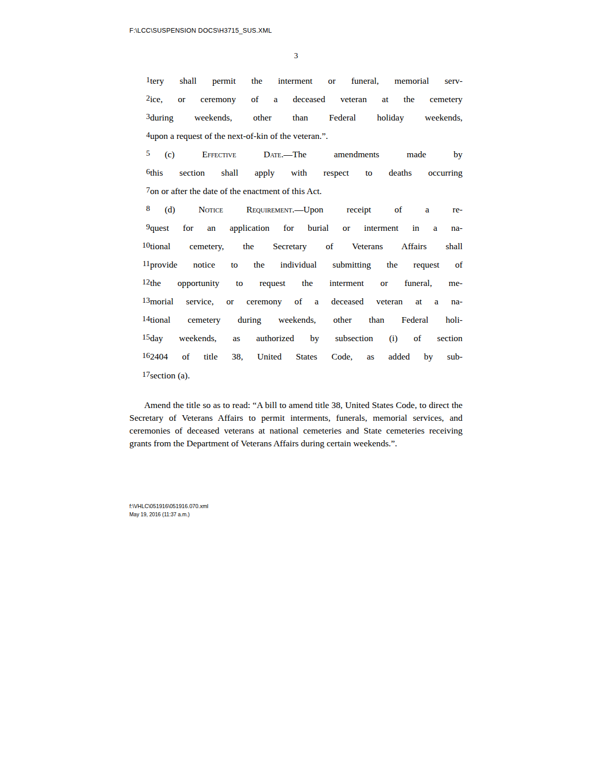F:\LCC\SUSPENSION DOCS\H3715_SUS.XML
3
| 1 | tery shall permit the interment or funeral, memorial serv- |
| 2 | ice, or ceremony of a deceased veteran at the cemetery |
| 3 | during weekends, other than Federal holiday weekends, |
| 4 | upon a request of the next-of-kin of the veteran.”. |
| 5 | (c) Effective Date. —The amendments made by |
| 6 | this section shall apply with respect to deaths occurring |
| 7 | on or after the date of the enactment of this Act. |
| 8 | (d) Notice Requirement. —Upon receipt of a re- |
| 9 | quest for an application for burial or interment in a na- |
| 10 | tional cemetery, the Secretary of Veterans Affairs shall |
| 11 | provide notice to the individual submitting the request of |
| 12 | the opportunity to request the interment or funeral, me- |
| 13 | morial service, or ceremony of a deceased veteran at a na- |
| 14 | tional cemetery during weekends, other than Federal holi- |
| 15 | day weekends, as authorized by subsection (i) of section |
| 16 | 2404 of title 38, United States Code, as added by sub- |
| 17 | section (a). |
Amend the title so as to read: “A bill to amend title 38, United States Code, to direct the Secretary of Veterans Affairs to permit interments, funerals, memorial services, and ceremonies of deceased veterans at national cemeteries and State cemeteries receiving grants from the Department of Veterans Affairs during certain weekends.”.
f:\VHLC\051916\051916.070.xml
May 19, 2016 (11:37 a.m.)